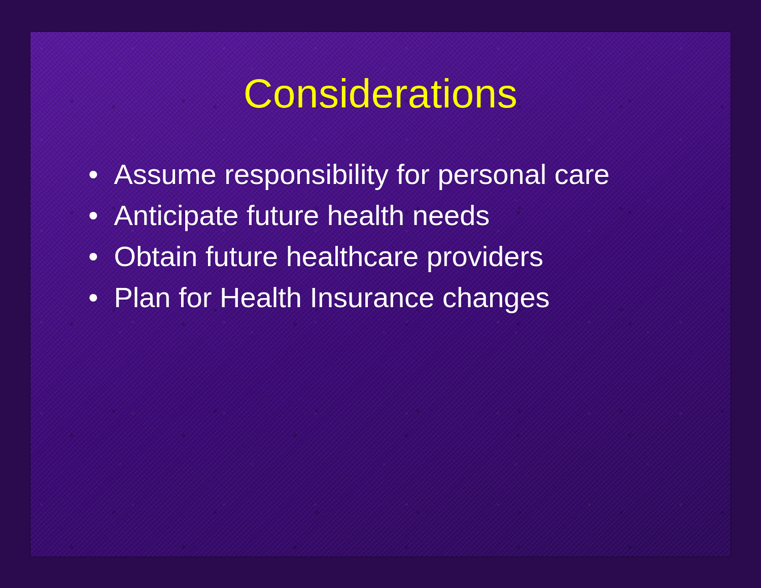Considerations
Assume responsibility for personal care
Anticipate future health needs
Obtain future healthcare providers
Plan for Health Insurance changes